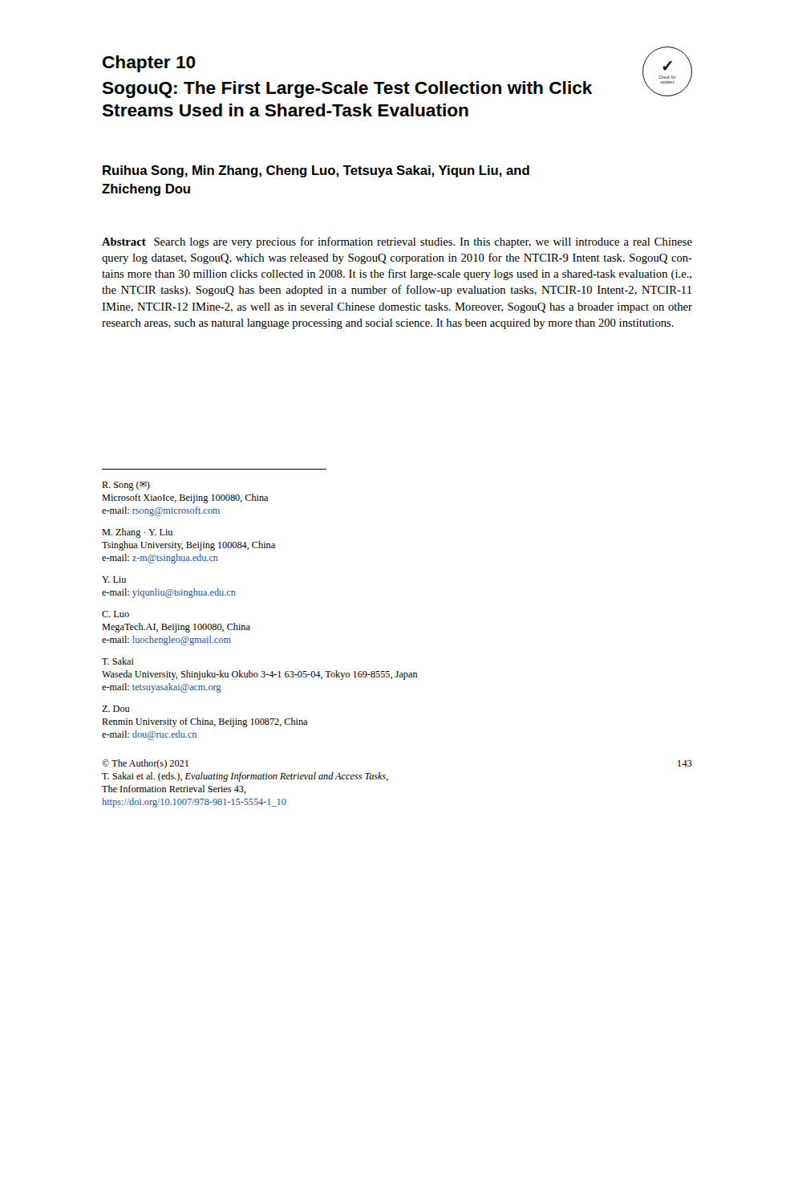✓ Check for
updates
Chapter 10
SogouQ: The First Large-Scale Test Collection with Click Streams Used in a Shared-Task Evaluation
Ruihua Song, Min Zhang, Cheng Luo, Tetsuya Sakai, Yiqun Liu, and Zhicheng Dou
Abstract Search logs are very precious for information retrieval studies. In this chapter, we will introduce a real Chinese query log dataset, SogouQ, which was released by SogouQ corporation in 2010 for the NTCIR-9 Intent task. SogouQ contains more than 30 million clicks collected in 2008. It is the first large-scale query logs used in a shared-task evaluation (i.e., the NTCIR tasks). SogouQ has been adopted in a number of follow-up evaluation tasks, NTCIR-10 Intent-2, NTCIR-11 IMine, NTCIR-12 IMine-2, as well as in several Chinese domestic tasks. Moreover, SogouQ has a broader impact on other research areas, such as natural language processing and social science. It has been acquired by more than 200 institutions.
R. Song (✉)
Microsoft XiaoIce, Beijing 100080, China
e-mail: rsong@microsoft.com
M. Zhang · Y. Liu
Tsinghua University, Beijing 100084, China
e-mail: z-m@tsinghua.edu.cn
Y. Liu
e-mail: yiqunliu@tsinghua.edu.cn
C. Luo
MegaTech.AI, Beijing 100080, China
e-mail: luochengleo@gmail.com
T. Sakai
Waseda University, Shinjuku-ku Okubo 3-4-1 63-05-04, Tokyo 169-8555, Japan
e-mail: tetsuyasakai@acm.org
Z. Dou
Renmin University of China, Beijing 100872, China
e-mail: dou@ruc.edu.cn
143
© The Author(s) 2021
T. Sakai et al. (eds.), Evaluating Information Retrieval and Access Tasks,
The Information Retrieval Series 43,
https://doi.org/10.1007/978-981-15-5554-1_10